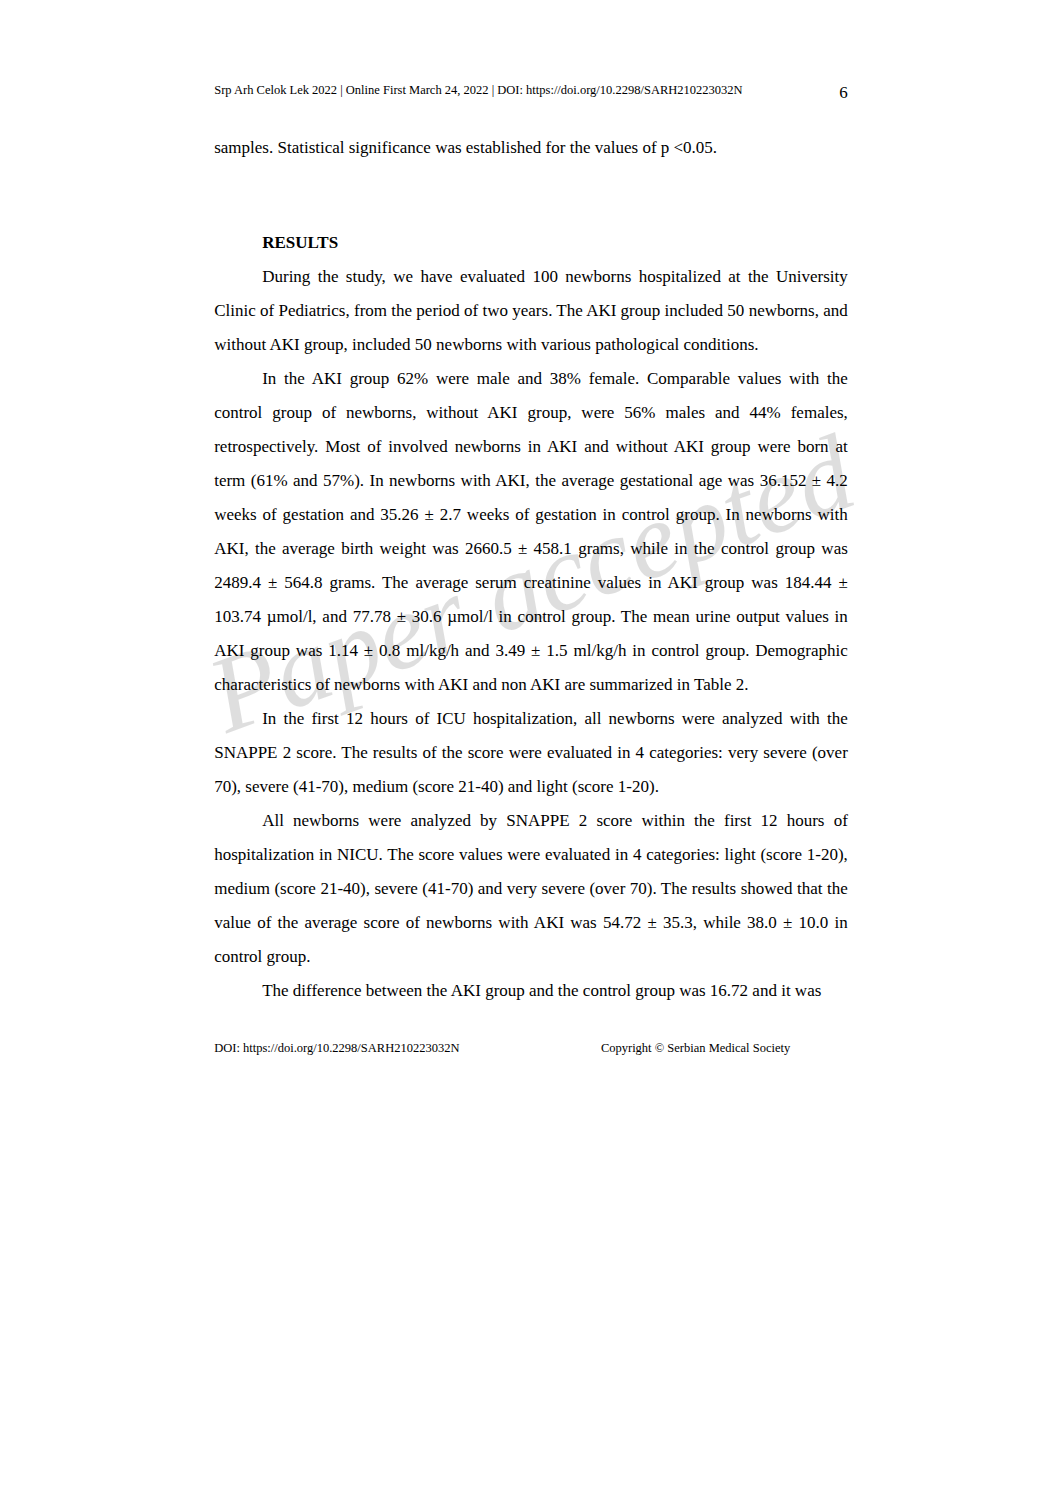Paper accepted
Srp Arh Celok Lek 2022 | Online First March 24, 2022 | DOI: https://doi.org/10.2298/SARH210223032N
6
samples. Statistical significance was established for the values of p <0.05.
RESULTS
During the study, we have evaluated 100 newborns hospitalized at the University Clinic of Pediatrics, from the period of two years. The AKI group included 50 newborns, and without AKI group, included 50 newborns with various pathological conditions.
In the AKI group 62% were male and 38% female. Comparable values with the control group of newborns, without AKI group, were 56% males and 44% females, retrospectively. Most of involved newborns in AKI and without AKI group were born at term (61% and 57%). In newborns with AKI, the average gestational age was 36.152 ± 4.2 weeks of gestation and 35.26 ± 2.7 weeks of gestation in control group. In newborns with AKI, the average birth weight was 2660.5 ± 458.1 grams, while in the control group was 2489.4 ± 564.8 grams. The average serum creatinine values in AKI group was 184.44 ± 103.74 µmol/l, and 77.78 ± 30.6 µmol/l in control group. The mean urine output values in AKI group was 1.14 ± 0.8 ml/kg/h and 3.49 ± 1.5 ml/kg/h in control group. Demographic characteristics of newborns with AKI and non AKI are summarized in Table 2.
In the first 12 hours of ICU hospitalization, all newborns were analyzed with the SNAPPE 2 score. The results of the score were evaluated in 4 categories: very severe (over 70), severe (41-70), medium (score 21-40) and light (score 1-20).
All newborns were analyzed by SNAPPE 2 score within the first 12 hours of hospitalization in NICU. The score values were evaluated in 4 categories: light (score 1-20), medium (score 21-40), severe (41-70) and very severe (over 70). The results showed that the value of the average score of newborns with AKI was 54.72 ± 35.3, while 38.0 ± 10.0 in control group.
The difference between the AKI group and the control group was 16.72 and it was
DOI: https://doi.org/10.2298/SARH210223032N
Copyright © Serbian Medical Society